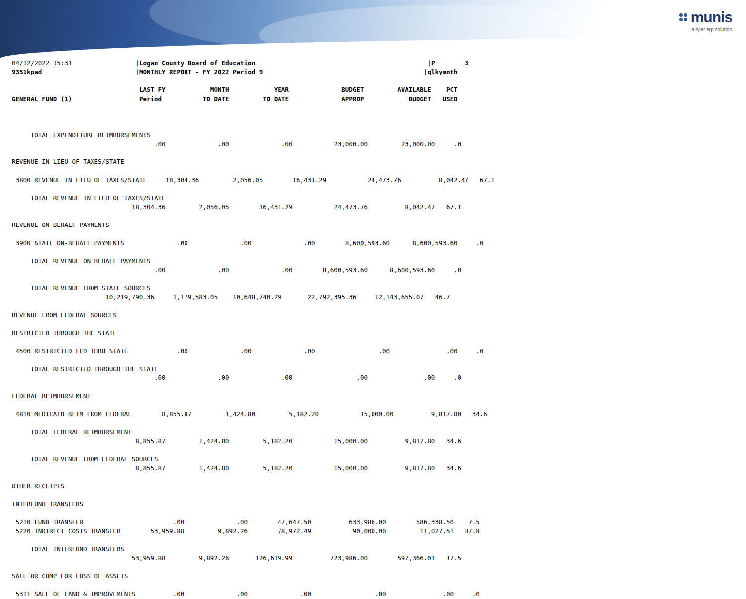munis
a tyler erp solution
04/12/2022 15:31                 |Logan County Board of Education                                              |P        3
9351kpad                         |MONTHLY REPORT - FY 2022 Period 9                                           |glkymnth

                                  LAST FY            MONTH            YEAR              BUDGET         AVAILABLE    PCT
GENERAL FUND (1)                  Period           TO DATE         TO DATE              APPROP            BUDGET   USED
 


     TOTAL EXPENDITURE REIMBURSEMENTS
                                      .00              .00              .00           23,000.00         23,000.00     .0

REVENUE IN LIEU OF TAXES/STATE

 3800 REVENUE IN LIEU OF TAXES/STATE     18,304.36         2,056.05        16,431.29           24,473.76          8,042.47   67.1

     TOTAL REVENUE IN LIEU OF TAXES/STATE
                                18,304.36         2,056.05        16,431.29           24,473.76          8,042.47   67.1

REVENUE ON BEHALF PAYMENTS

 3900 STATE ON-BEHALF PAYMENTS              .00              .00              .00        8,600,593.60      8,600,593.60     .0

     TOTAL REVENUE ON BEHALF PAYMENTS
                                      .00              .00              .00        8,600,593.60      8,600,593.60     .0

     TOTAL REVENUE FROM STATE SOURCES
                         10,219,790.36     1,179,583.05    10,648,740.29       22,792,395.36     12,143,655.07   46.7

REVENUE FROM FEDERAL SOURCES

RESTRICTED THROUGH THE STATE

 4500 RESTRICTED FED THRU STATE             .00              .00              .00                 .00               .00     .0

     TOTAL RESTRICTED THROUGH THE STATE
                                      .00              .00              .00                 .00               .00     .0

FEDERAL REIMBURSEMENT

 4810 MEDICAID REIM FROM FEDERAL        8,855.87         1,424.80         5,182.20           15,000.00          9,817.80   34.6

     TOTAL FEDERAL REIMBURSEMENT
                                 8,855.87         1,424.80         5,182.20           15,000.00          9,817.80   34.6

     TOTAL REVENUE FROM FEDERAL SOURCES
                                 8,855.87         1,424.80         5,182.20           15,000.00          9,817.80   34.6

OTHER RECEIPTS

INTERFUND TRANSFERS

 5210 FUND TRANSFER                        .00              .00        47,647.50          633,986.00        586,338.50    7.5
 5220 INDIRECT COSTS TRANSFER        53,959.88         9,892.26        78,972.49           90,000.00         11,027.51   87.8

     TOTAL INTERFUND TRANSFERS
                                53,959.88         9,892.26       126,619.99          723,986.00        597,366.01   17.5

SALE OR COMP FOR LOSS OF ASSETS

 5311 SALE OF LAND & IMPROVEMENTS          .00              .00              .00                 .00               .00     .0